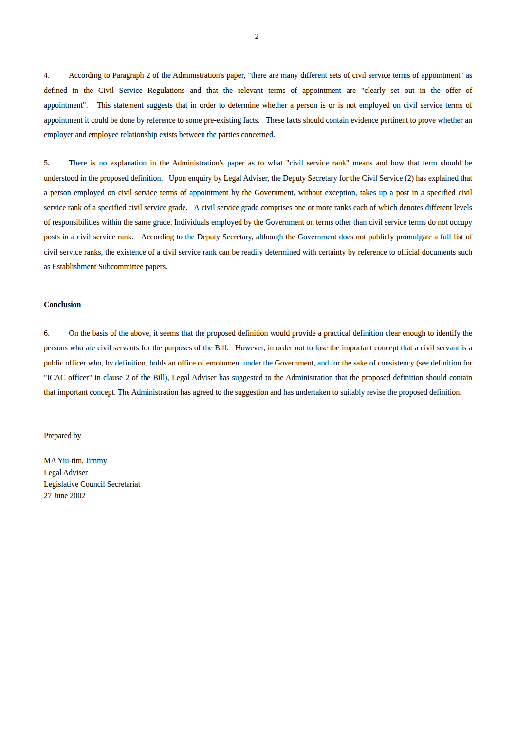- 2 -
4. According to Paragraph 2 of the Administration's paper, "there are many different sets of civil service terms of appointment" as defined in the Civil Service Regulations and that the relevant terms of appointment are "clearly set out in the offer of appointment". This statement suggests that in order to determine whether a person is or is not employed on civil service terms of appointment it could be done by reference to some pre-existing facts. These facts should contain evidence pertinent to prove whether an employer and employee relationship exists between the parties concerned.
5. There is no explanation in the Administration's paper as to what "civil service rank" means and how that term should be understood in the proposed definition. Upon enquiry by Legal Adviser, the Deputy Secretary for the Civil Service (2) has explained that a person employed on civil service terms of appointment by the Government, without exception, takes up a post in a specified civil service rank of a specified civil service grade. A civil service grade comprises one or more ranks each of which denotes different levels of responsibilities within the same grade. Individuals employed by the Government on terms other than civil service terms do not occupy posts in a civil service rank. According to the Deputy Secretary, although the Government does not publicly promulgate a full list of civil service ranks, the existence of a civil service rank can be readily determined with certainty by reference to official documents such as Establishment Subcommittee papers.
Conclusion
6. On the basis of the above, it seems that the proposed definition would provide a practical definition clear enough to identify the persons who are civil servants for the purposes of the Bill. However, in order not to lose the important concept that a civil servant is a public officer who, by definition, holds an office of emolument under the Government, and for the sake of consistency (see definition for "ICAC officer" in clause 2 of the Bill), Legal Adviser has suggested to the Administration that the proposed definition should contain that important concept. The Administration has agreed to the suggestion and has undertaken to suitably revise the proposed definition.
Prepared by
MA Yiu-tim, Jimmy
Legal Adviser
Legislative Council Secretariat
27 June 2002